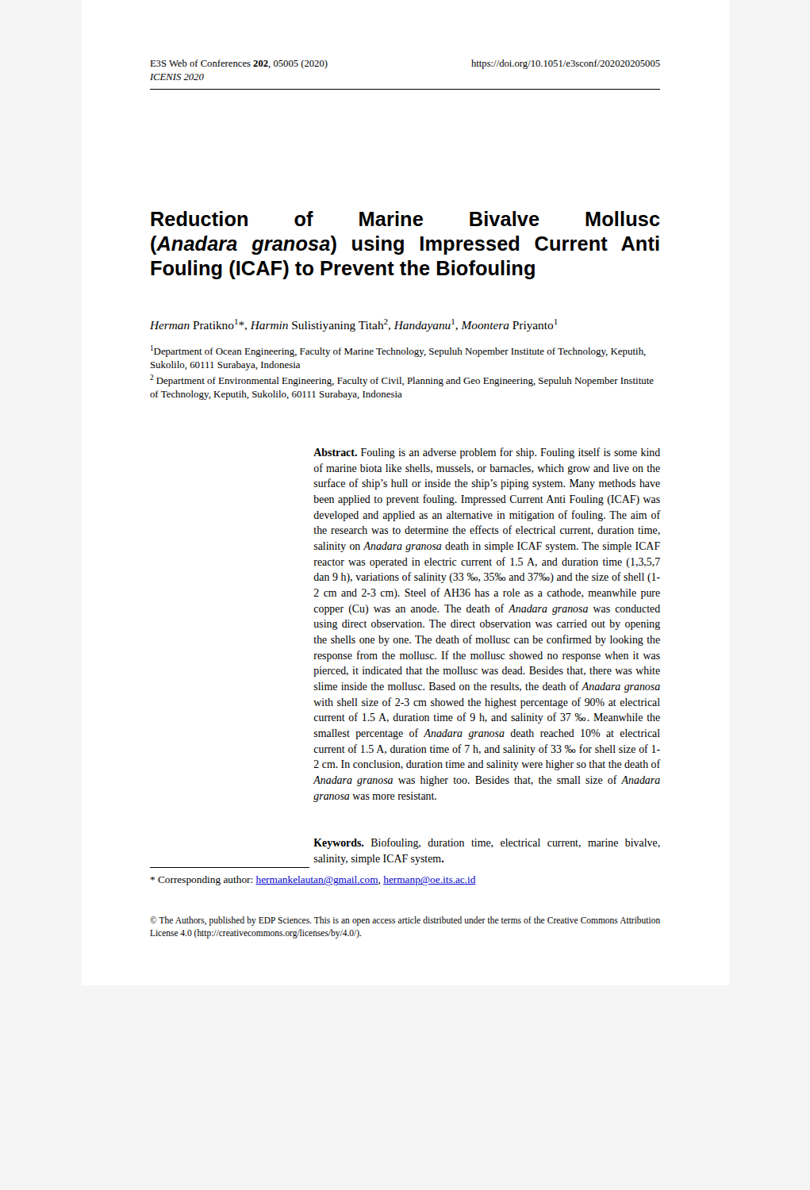E3S Web of Conferences 202, 05005 (2020)
ICENIS 2020
https://doi.org/10.1051/e3sconf/202020205005
Reduction of Marine Bivalve Mollusc (Anadara granosa) using Impressed Current Anti Fouling (ICAF) to Prevent the Biofouling
Herman Pratikno1*, Harmin Sulistiyaning Titah2, Handayanu1, Moontera Priyanto1
1Department of Ocean Engineering, Faculty of Marine Technology, Sepuluh Nopember Institute of Technology, Keputih, Sukolilo, 60111 Surabaya, Indonesia
2 Department of Environmental Engineering, Faculty of Civil, Planning and Geo Engineering, Sepuluh Nopember Institute of Technology, Keputih, Sukolilo, 60111 Surabaya, Indonesia
Abstract. Fouling is an adverse problem for ship. Fouling itself is some kind of marine biota like shells, mussels, or barnacles, which grow and live on the surface of ship’s hull or inside the ship’s piping system. Many methods have been applied to prevent fouling. Impressed Current Anti Fouling (ICAF) was developed and applied as an alternative in mitigation of fouling. The aim of the research was to determine the effects of electrical current, duration time, salinity on Anadara granosa death in simple ICAF system. The simple ICAF reactor was operated in electric current of 1.5 A, and duration time (1,3,5,7 dan 9 h), variations of salinity (33 ‰, 35‰ and 37‰) and the size of shell (1-2 cm and 2-3 cm). Steel of AH36 has a role as a cathode, meanwhile pure copper (Cu) was an anode. The death of Anadara granosa was conducted using direct observation. The direct observation was carried out by opening the shells one by one. The death of mollusc can be confirmed by looking the response from the mollusc. If the mollusc showed no response when it was pierced, it indicated that the mollusc was dead. Besides that, there was white slime inside the mollusc. Based on the results, the death of Anadara granosa with shell size of 2-3 cm showed the highest percentage of 90% at electrical current of 1.5 A, duration time of 9 h, and salinity of 37 ‰. Meanwhile the smallest percentage of Anadara granosa death reached 10% at electrical current of 1.5 A, duration time of 7 h, and salinity of 33 ‰ for shell size of 1-2 cm. In conclusion, duration time and salinity were higher so that the death of Anadara granosa was higher too. Besides that, the small size of Anadara granosa was more resistant.
Keywords. Biofouling, duration time, electrical current, marine bivalve, salinity, simple ICAF system.
* Corresponding author: hermankelautan@gmail.com, hermanp@oe.its.ac.id
© The Authors, published by EDP Sciences. This is an open access article distributed under the terms of the Creative Commons Attribution License 4.0 (http://creativecommons.org/licenses/by/4.0/).